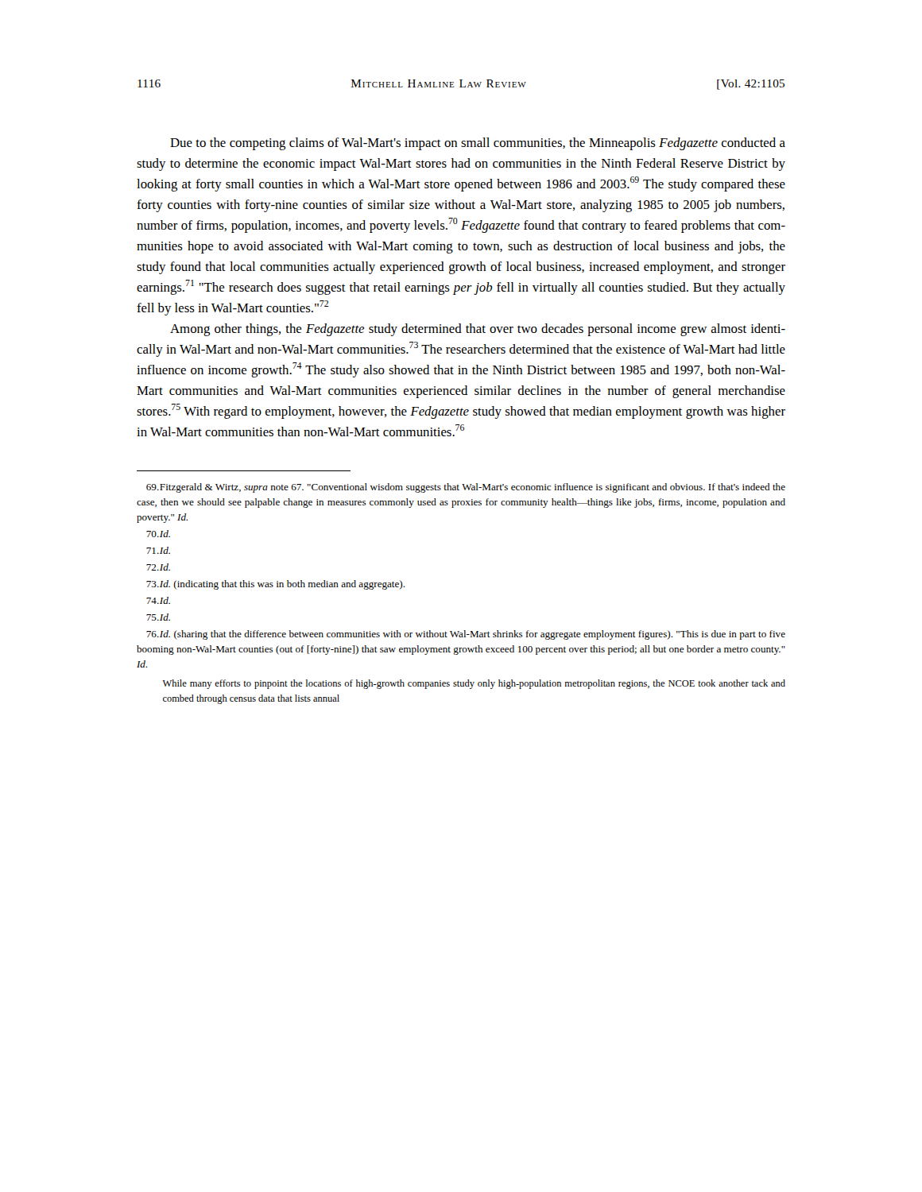1116 Mitchell Hamline Law Review [Vol. 42:1105
Due to the competing claims of Wal-Mart's impact on small communities, the Minneapolis Fedgazette conducted a study to determine the economic impact Wal-Mart stores had on communities in the Ninth Federal Reserve District by looking at forty small counties in which a Wal-Mart store opened between 1986 and 2003.69 The study compared these forty counties with forty-nine counties of similar size without a Wal-Mart store, analyzing 1985 to 2005 job numbers, number of firms, population, incomes, and poverty levels.70 Fedgazette found that contrary to feared problems that communities hope to avoid associated with Wal-Mart coming to town, such as destruction of local business and jobs, the study found that local communities actually experienced growth of local business, increased employment, and stronger earnings.71 "The research does suggest that retail earnings per job fell in virtually all counties studied. But they actually fell by less in Wal-Mart counties."72
Among other things, the Fedgazette study determined that over two decades personal income grew almost identically in Wal-Mart and non-Wal-Mart communities.73 The researchers determined that the existence of Wal-Mart had little influence on income growth.74 The study also showed that in the Ninth District between 1985 and 1997, both non-Wal-Mart communities and Wal-Mart communities experienced similar declines in the number of general merchandise stores.75 With regard to employment, however, the Fedgazette study showed that median employment growth was higher in Wal-Mart communities than non-Wal-Mart communities.76
Fitzgerald & Wirtz, supra note 67. "Conventional wisdom suggests that Wal-Mart's economic influence is significant and obvious. If that's indeed the case, then we should see palpable change in measures commonly used as proxies for community health—things like jobs, firms, income, population and poverty." Id.
Id.
Id.
Id.
Id. (indicating that this was in both median and aggregate).
Id.
Id.
Id. (sharing that the difference between communities with or without Wal-Mart shrinks for aggregate employment figures). "This is due in part to five booming non-Wal-Mart counties (out of [forty-nine]) that saw employment growth exceed 100 percent over this period; all but one border a metro county." Id.
While many efforts to pinpoint the locations of high-growth companies study only high-population metropolitan regions, the NCOE took another tack and combed through census data that lists annual